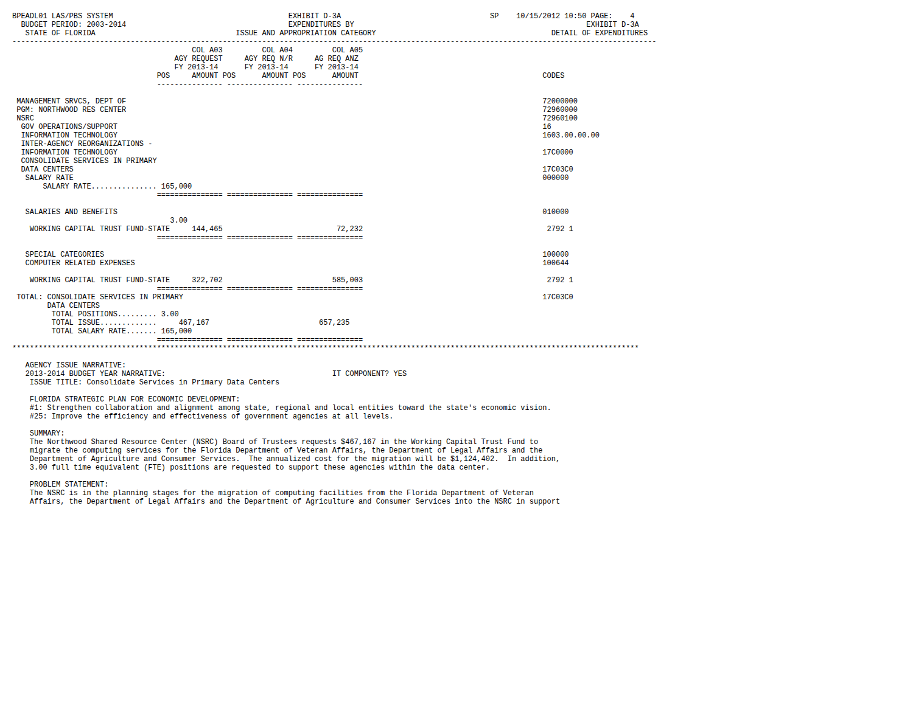BPEADL01 LAS/PBS SYSTEM EXHIBIT D-3A SP 10/15/2012 10:50 PAGE: 4 BUDGET PERIOD: 2003-2014 EXPENDITURES BY EXHIBIT D-3A STATE OF FLORIDA ISSUE AND APPROPRIATION CATEGORY DETAIL OF EXPENDITURES --------------------------------------------------------------------------------------------------------------------------------------------------- COL A03 COL A04 COL A05 AGY REQUEST AGY REQ N/R AG REQ ANZ FY 2013-14 FY 2013-14 FY 2013-14 POS AMOUNT POS AMOUNT POS AMOUNT CODES --------------- --------------- --------------- MANAGEMENT SRVCS, DEPT OF 72000000 PGM: NORTHWOOD RES CENTER 72960000 NSRC 72960100 GOV OPERATIONS/SUPPORT 16 INFORMATION TECHNOLOGY 1603.00.00.00 INTER-AGENCY REORGANIZATIONS - INFORMATION TECHNOLOGY 17C0000 CONSOLIDATE SERVICES IN PRIMARY DATA CENTERS 17C03C0 SALARY RATE 000000 SALARY RATE............... 165,000 =============== =============== =============== SALARIES AND BENEFITS 010000 3.00 WORKING CAPITAL TRUST FUND-STATE 144,465 72,232 2792 1 =============== =============== =============== SPECIAL CATEGORIES 100000 COMPUTER RELATED EXPENSES 100644 WORKING CAPITAL TRUST FUND-STATE 322,702 585,003 2792 1 =============== =============== =============== TOTAL: CONSOLIDATE SERVICES IN PRIMARY 17C03C0 DATA CENTERS TOTAL POSITIONS......... 3.00 TOTAL ISSUE............. 467,167 657,235 TOTAL SALARY RATE....... 165,000 =============== =============== =============== *********************************************************************************************************************************************** AGENCY ISSUE NARRATIVE: 2013-2014 BUDGET YEAR NARRATIVE: IT COMPONENT? YES ISSUE TITLE: Consolidate Services in Primary Data Centers FLORIDA STRATEGIC PLAN FOR ECONOMIC DEVELOPMENT: #1: Strengthen collaboration and alignment among state, regional and local entities toward the state's economic vision. #25: Improve the efficiency and effectiveness of government agencies at all levels. SUMMARY: The Northwood Shared Resource Center (NSRC) Board of Trustees requests $467,167 in the Working Capital Trust Fund to migrate the computing services for the Florida Department of Veteran Affairs, the Department of Legal Affairs and the Department of Agriculture and Consumer Services. The annualized cost for the migration will be $1,124,402. In addition, 3.00 full time equivalent (FTE) positions are requested to support these agencies within the data center. PROBLEM STATEMENT: The NSRC is in the planning stages for the migration of computing facilities from the Florida Department of Veteran Affairs, the Department of Legal Affairs and the Department of Agriculture and Consumer Services into the NSRC in support